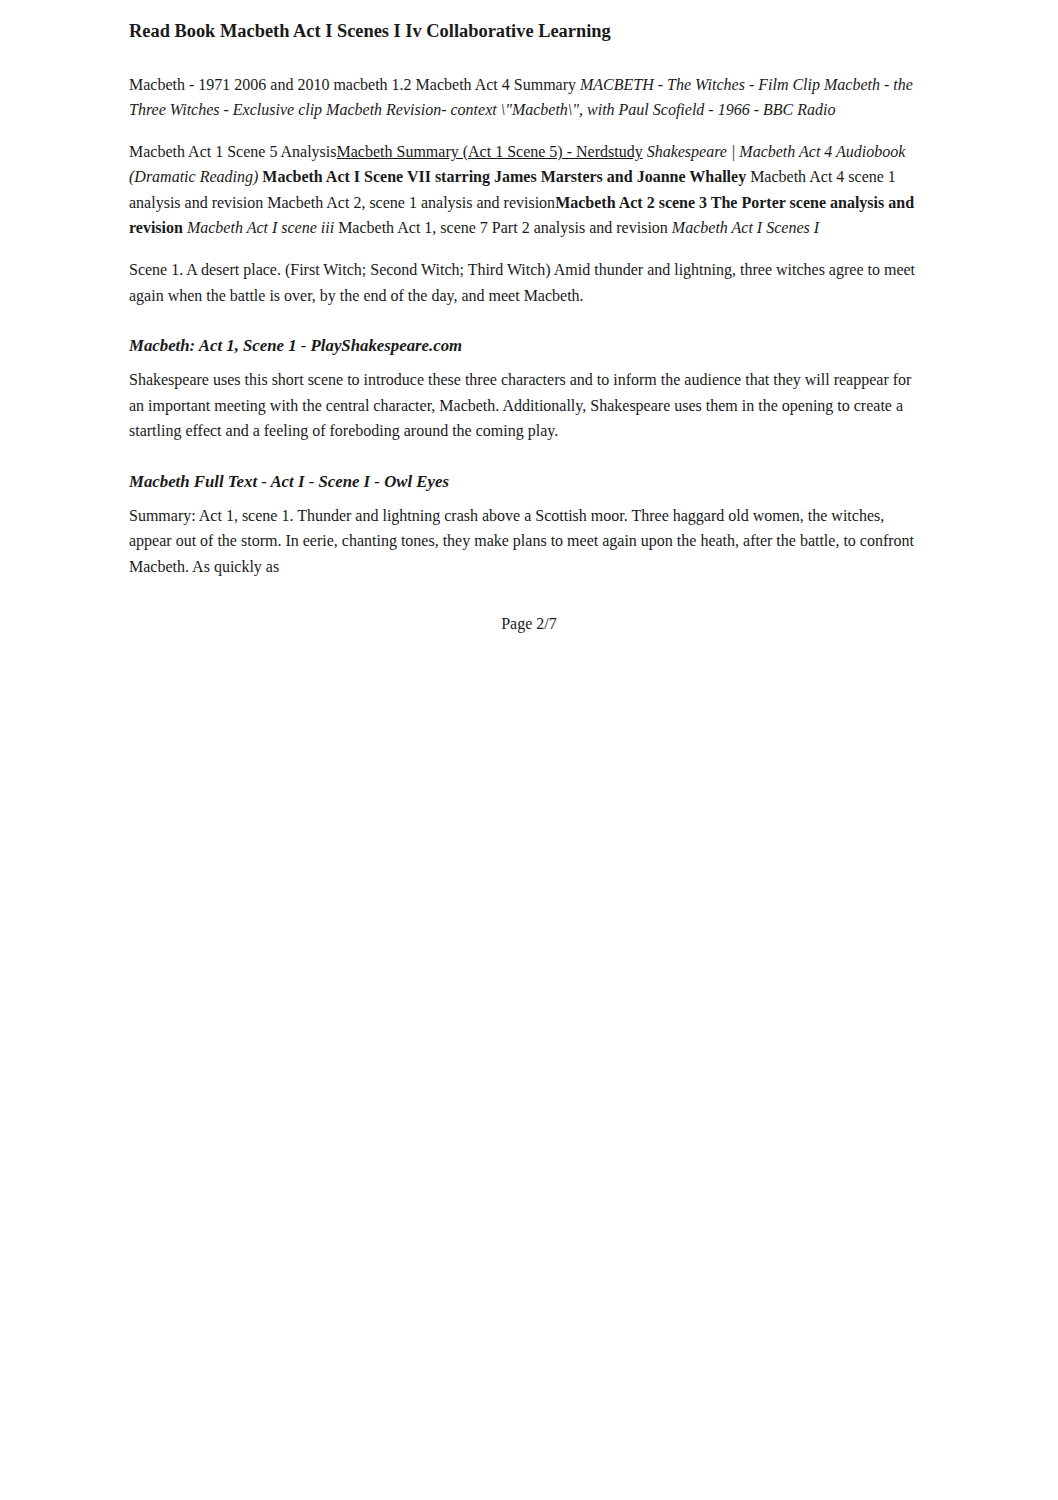Read Book Macbeth Act I Scenes I Iv Collaborative Learning
Macbeth - 1971 2006 and 2010 macbeth 1.2 Macbeth Act 4 Summary MACBETH - The Witches - Film Clip Macbeth - the Three Witches - Exclusive clip Macbeth Revision- context \"Macbeth\", with Paul Scofield - 1966 - BBC Radio
Macbeth Act 1 Scene 5 AnalysisMacbeth Summary (Act 1 Scene 5) - Nerdstudy Shakespeare | Macbeth Act 4 Audiobook (Dramatic Reading) Macbeth Act I Scene VII starring James Marsters and Joanne Whalley Macbeth Act 4 scene 1 analysis and revision Macbeth Act 2, scene 1 analysis and revisionMacbeth Act 2 scene 3 The Porter scene analysis and revision Macbeth Act I scene iii Macbeth Act 1, scene 7 Part 2 analysis and revision Macbeth Act I Scenes I
Scene 1. A desert place. (First Witch; Second Witch; Third Witch) Amid thunder and lightning, three witches agree to meet again when the battle is over, by the end of the day, and meet Macbeth.
Macbeth: Act 1, Scene 1 - PlayShakespeare.com
Shakespeare uses this short scene to introduce these three characters and to inform the audience that they will reappear for an important meeting with the central character, Macbeth. Additionally, Shakespeare uses them in the opening to create a startling effect and a feeling of foreboding around the coming play.
Macbeth Full Text - Act I - Scene I - Owl Eyes
Summary: Act 1, scene 1. Thunder and lightning crash above a Scottish moor. Three haggard old women, the witches, appear out of the storm. In eerie, chanting tones, they make plans to meet again upon the heath, after the battle, to confront Macbeth. As quickly as
Page 2/7